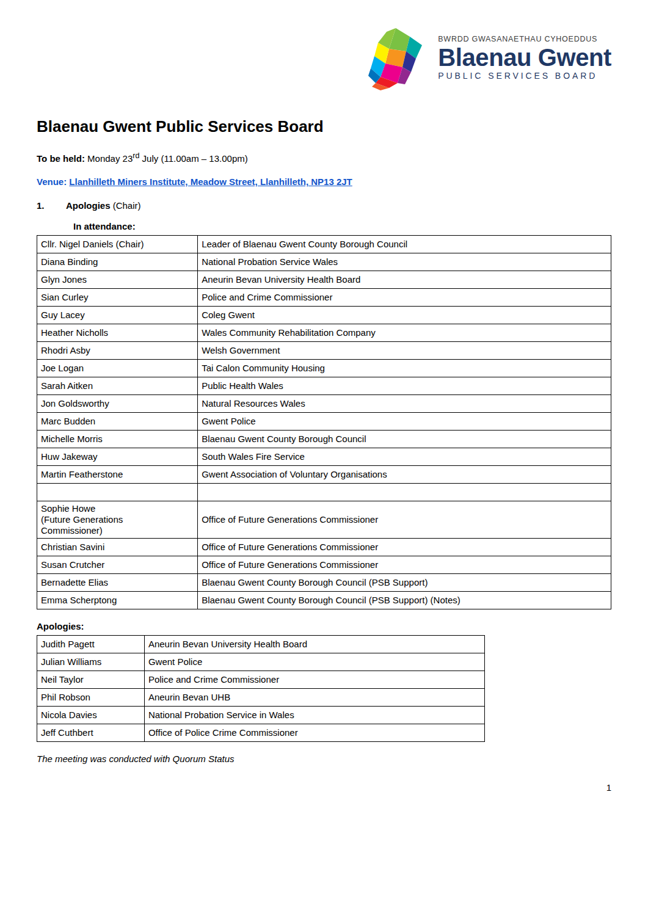BWRDD GWASANAETHAU CYHOEDDUS
Blaenau Gwent
PUBLIC SERVICES BOARD
Blaenau Gwent Public Services Board
To be held: Monday 23rd July (11.00am – 13.00pm)
Venue: Llanhilleth Miners Institute, Meadow Street, Llanhilleth, NP13 2JT
1. Apologies (Chair)
In attendance:
| Cllr. Nigel Daniels (Chair) | Leader of Blaenau Gwent County Borough Council |
| Diana Binding | National Probation Service Wales |
| Glyn Jones | Aneurin Bevan University Health Board |
| Sian Curley | Police and Crime Commissioner |
| Guy Lacey | Coleg Gwent |
| Heather Nicholls | Wales Community Rehabilitation Company |
| Rhodri Asby | Welsh Government |
| Joe Logan | Tai Calon Community Housing |
| Sarah Aitken | Public Health Wales |
| Jon Goldsworthy | Natural Resources Wales |
| Marc Budden | Gwent Police |
| Michelle Morris | Blaenau Gwent County Borough Council |
| Huw Jakeway | South Wales Fire Service |
| Martin Featherstone | Gwent Association of Voluntary Organisations |
| Sophie Howe (Future Generations Commissioner) | Office of Future Generations Commissioner |
| Christian Savini | Office of Future Generations Commissioner |
| Susan Crutcher | Office of Future Generations Commissioner |
| Bernadette Elias | Blaenau Gwent County Borough Council (PSB Support) |
| Emma Scherptong | Blaenau Gwent County Borough Council (PSB Support) (Notes) |
Apologies:
| Judith Pagett | Aneurin Bevan University Health Board |
| Julian Williams | Gwent Police |
| Neil Taylor | Police and Crime Commissioner |
| Phil Robson | Aneurin Bevan UHB |
| Nicola Davies | National Probation Service in Wales |
| Jeff Cuthbert | Office of Police Crime Commissioner |
The meeting was conducted with Quorum Status
1